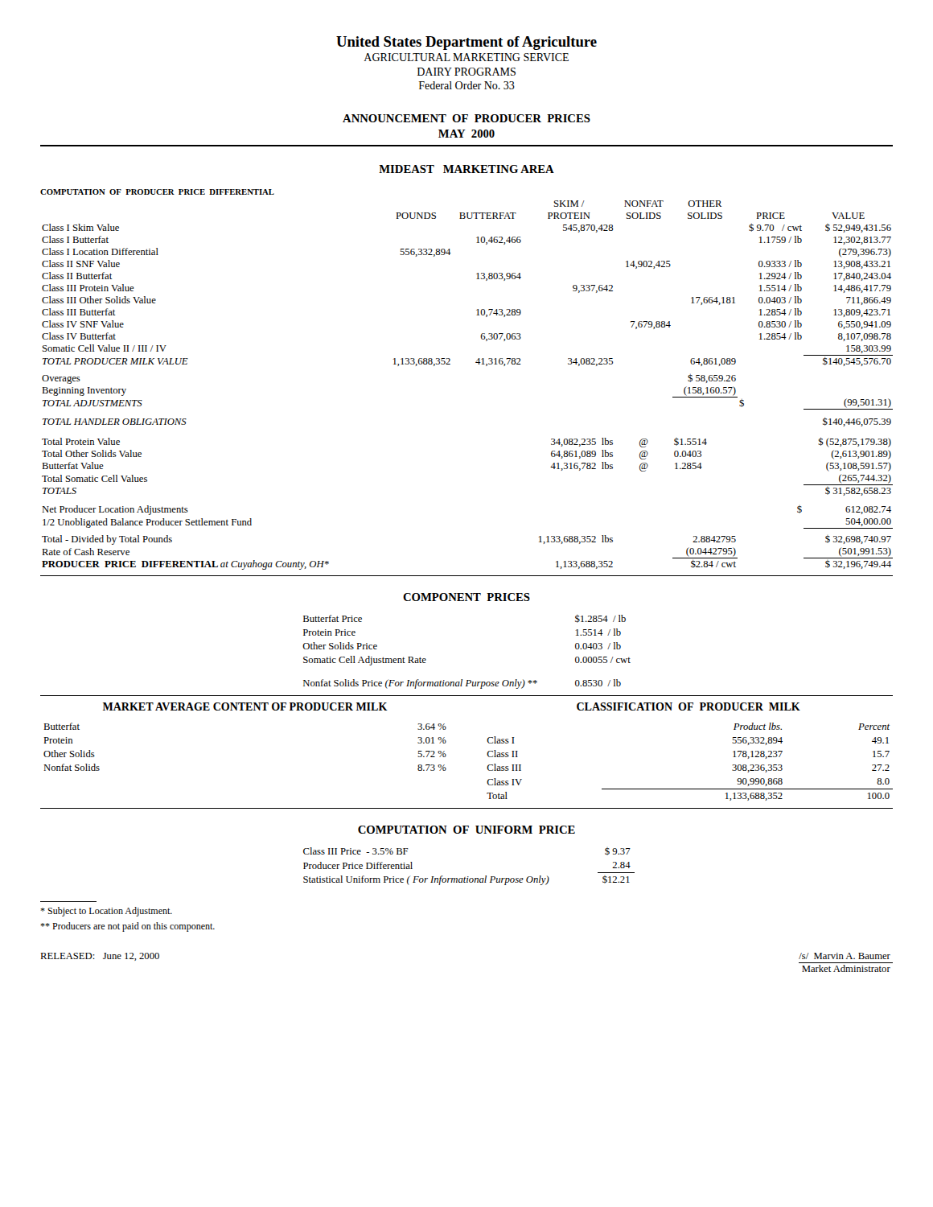United States Department of Agriculture
AGRICULTURAL MARKETING SERVICE
DAIRY PROGRAMS
Federal Order No. 33
ANNOUNCEMENT OF PRODUCER PRICES
MAY 2000
MIDEAST MARKETING AREA
COMPUTATION OF PRODUCER PRICE DIFFERENTIAL
| | | | SKIM / | NONFAT | OTHER | | |
| | POUNDS | BUTTERFAT | PROTEIN | SOLIDS | SOLIDS | PRICE | VALUE |
| Class I Skim Value | | | 545,870,428 | | | $ 9.70 / cwt | $ 52,949,431.56 |
| Class I Butterfat | | 10,462,466 | | | | 1.1759 / lb | 12,302,813.77 |
| Class I Location Differential | 556,332,894 | | | | | | (279,396.73) |
| Class II SNF Value | | | | 14,902,425 | | 0.9333 / lb | 13,908,433.21 |
| Class II Butterfat | | 13,803,964 | | | | 1.2924 / lb | 17,840,243.04 |
| Class III Protein Value | | | 9,337,642 | | | 1.5514 / lb | 14,486,417.79 |
| Class III Other Solids Value | | | | | 17,664,181 | 0.0403 / lb | 711,866.49 |
| Class III Butterfat | | 10,743,289 | | | | 1.2854 / lb | 13,809,423.71 |
| Class IV SNF Value | | | | 7,679,884 | | 0.8530 / lb | 6,550,941.09 |
| Class IV Butterfat | | 6,307,063 | | | | 1.2854 / lb | 8,107,098.78 |
| Somatic Cell Value II / III / IV | | | | | | | 158,303.99 |
| TOTAL PRODUCER MILK VALUE | 1,133,688,352 | 41,316,782 | 34,082,235 | | 64,861,089 | | $140,545,576.70 |
| Overages | | | | | $ 58,659.26 | | |
| Beginning Inventory | | | | | (158,160.57) | | |
| TOTAL ADJUSTMENTS | | | | | | $ | (99,501.31) |
| TOTAL HANDLER OBLIGATIONS | | | | | | | $140,446,075.39 |
| Total Protein Value | | | 34,082,235 lbs | @ | $1.5514 | | $ (52,875,179.38) |
| Total Other Solids Value | | | 64,861,089 lbs | @ | 0.0403 | | (2,613,901.89) |
| Butterfat Value | | | 41,316,782 lbs | @ | 1.2854 | | (53,108,591.57) |
| Total Somatic Cell Values | | | | | | | (265,744.32) |
| TOTALS | | | | | | | $ 31,582,658.23 |
| Net Producer Location Adjustments | | | | | | $ | 612,082.74 |
| 1/2 Unobligated Balance Producer Settlement Fund | | | | | | | 504,000.00 |
| Total - Divided by Total Pounds | | | 1,133,688,352 lbs | | 2.8842795 | | $ 32,698,740.97 |
| Rate of Cash Reserve | | | | | (0.0442795) | | (501,991.53) |
| PRODUCER PRICE DIFFERENTIAL at Cuyahoga County, OH* | | | 1,133,688,352 | | $2.84 / cwt | | $ 32,196,749.44 |
COMPONENT PRICES
| Butterfat Price | $1.2854 / lb |
| Protein Price | 1.5514 / lb |
| Other Solids Price | 0.0403 / lb |
| Somatic Cell Adjustment Rate | 0.00055 / cwt |
| Nonfat Solids Price (For Informational Purpose Only) ** | 0.8530 / lb |
MARKET AVERAGE CONTENT OF PRODUCER MILK
| Butterfat | 3.64 % |
| Protein | 3.01 % |
| Other Solids | 5.72 % |
| Nonfat Solids | 8.73 % |
CLASSIFICATION OF PRODUCER MILK
| | Product lbs. | Percent |
| Class I | 556,332,894 | 49.1 |
| Class II | 178,128,237 | 15.7 |
| Class III | 308,236,353 | 27.2 |
| Class IV | 90,990,868 | 8.0 |
| Total | 1,133,688,352 | 100.0 |
COMPUTATION OF UNIFORM PRICE
| Class III Price - 3.5% BF | $ 9.37 |
| Producer Price Differential | 2.84 |
| Statistical Uniform Price ( For Informational Purpose Only) | $12.21 |
* Subject to Location Adjustment.
** Producers are not paid on this component.
RELEASED: June 12, 2000
/s/ Marvin A. Baumer Market Administrator